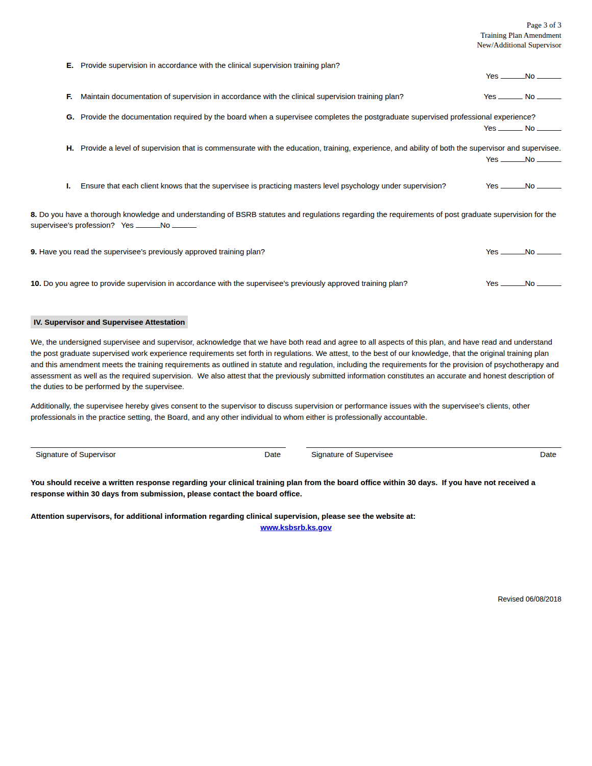Page 3 of 3
Training Plan Amendment
New/Additional Supervisor
E. Provide supervision in accordance with the clinical supervision training plan?
Yes No
F. Maintain documentation of supervision in accordance with the clinical supervision training plan? Yes No
G. Provide the documentation required by the board when a supervisee completes the postgraduate supervised professional experience? Yes No
H. Provide a level of supervision that is commensurate with the education, training, experience, and ability of both the supervisor and supervisee. Yes No
I. Ensure that each client knows that the supervisee is practicing masters level psychology under supervision? Yes No
8. Do you have a thorough knowledge and understanding of BSRB statutes and regulations regarding the requirements of post graduate supervision for the supervisee’s profession? Yes No
9. Have you read the supervisee’s previously approved training plan? Yes No
10. Do you agree to provide supervision in accordance with the supervisee’s previously approved training plan? Yes No
IV. Supervisor and Supervisee Attestation
We, the undersigned supervisee and supervisor, acknowledge that we have both read and agree to all aspects of this plan, and have read and understand the post graduate supervised work experience requirements set forth in regulations. We attest, to the best of our knowledge, that the original training plan and this amendment meets the training requirements as outlined in statute and regulation, including the requirements for the provision of psychotherapy and assessment as well as the required supervision. We also attest that the previously submitted information constitutes an accurate and honest description of the duties to be performed by the supervisee.
Additionally, the supervisee hereby gives consent to the supervisor to discuss supervision or performance issues with the supervisee’s clients, other professionals in the practice setting, the Board, and any other individual to whom either is professionally accountable.
Signature of Supervisor Date
Signature of Supervisee Date
You should receive a written response regarding your clinical training plan from the board office within 30 days. If you have not received a response within 30 days from submission, please contact the board office.
Attention supervisors, for additional information regarding clinical supervision, please see the website at: www.ksbsrb.ks.gov
Revised 06/08/2018